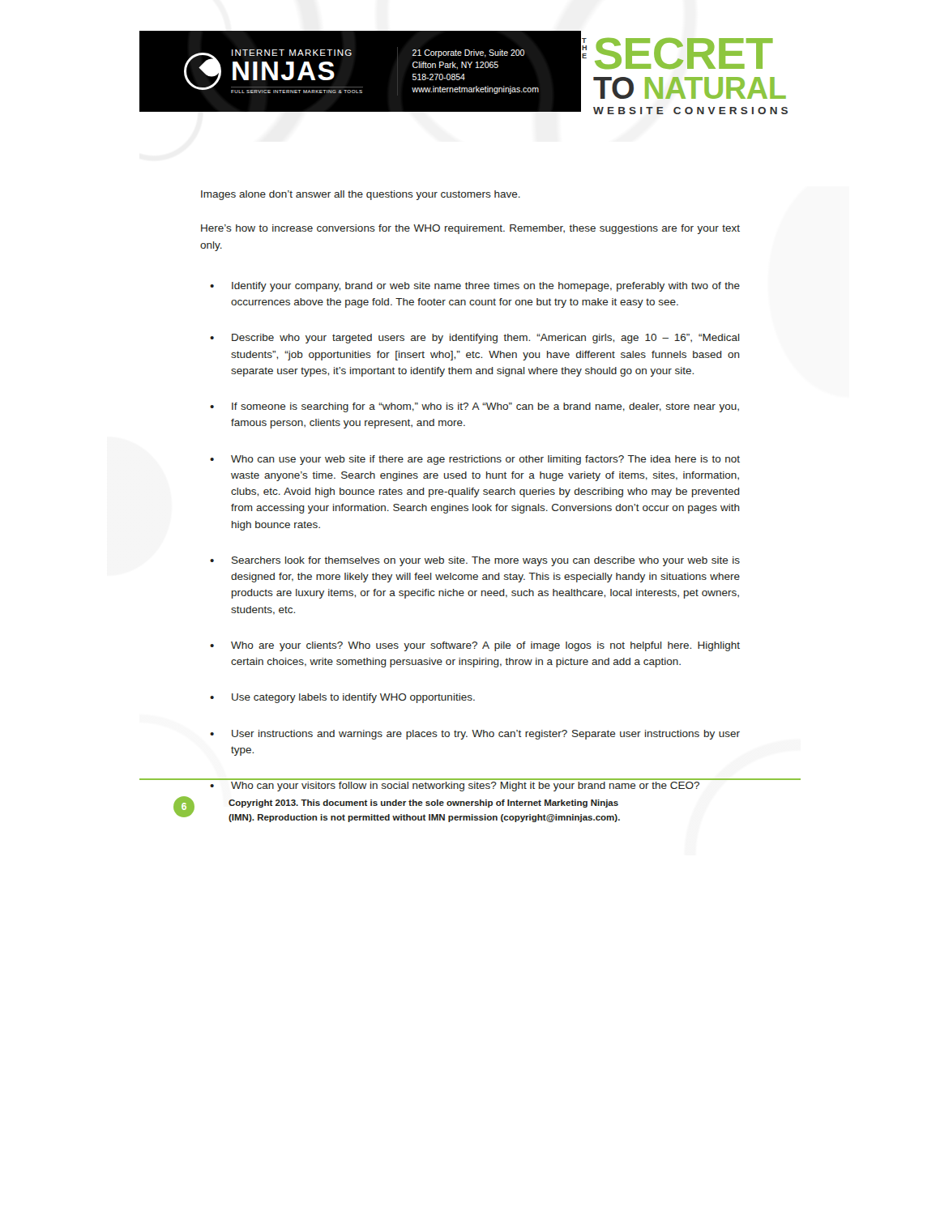INTERNET MARKETING
NINJAS
FULL SERVICE INTERNET MARKETING & TOOLS
21 Corporate Drive, Suite 200
Clifton Park, NY 12065
518-270-0854
www.internetmarketingninjas.com
T
H
E
SECRET
TO NATURAL
WEBSITE CONVERSIONS
Images alone don’t answer all the questions your customers have.
Here’s how to increase conversions for the WHO requirement. Remember, these suggestions are for your text only.
Identify your company, brand or web site name three times on the homepage, preferably with two of the occurrences above the page fold. The footer can count for one but try to make it easy to see.
Describe who your targeted users are by identifying them. “American girls, age 10 – 16”, “Medical students”, “job opportunities for [insert who],” etc. When you have different sales funnels based on separate user types, it’s important to identify them and signal where they should go on your site.
If someone is searching for a “whom,” who is it? A “Who” can be a brand name, dealer, store near you, famous person, clients you represent, and more.
Who can use your web site if there are age restrictions or other limiting factors? The idea here is to not waste anyone’s time. Search engines are used to hunt for a huge variety of items, sites, information, clubs, etc. Avoid high bounce rates and pre-qualify search queries by describing who may be prevented from accessing your information. Search engines look for signals. Conversions don’t occur on pages with high bounce rates.
Searchers look for themselves on your web site. The more ways you can describe who your web site is designed for, the more likely they will feel welcome and stay. This is especially handy in situations where products are luxury items, or for a specific niche or need, such as healthcare, local interests, pet owners, students, etc.
Who are your clients? Who uses your software? A pile of image logos is not helpful here. Highlight certain choices, write something persuasive or inspiring, throw in a picture and add a caption.
Use category labels to identify WHO opportunities.
User instructions and warnings are places to try. Who can’t register? Separate user instructions by user type.
Who can your visitors follow in social networking sites? Might it be your brand name or the CEO?
6
Copyright 2013. This document is under the sole ownership of Internet Marketing Ninjas
(IMN). Reproduction is not permitted without IMN permission (copyright@imninjas.com).